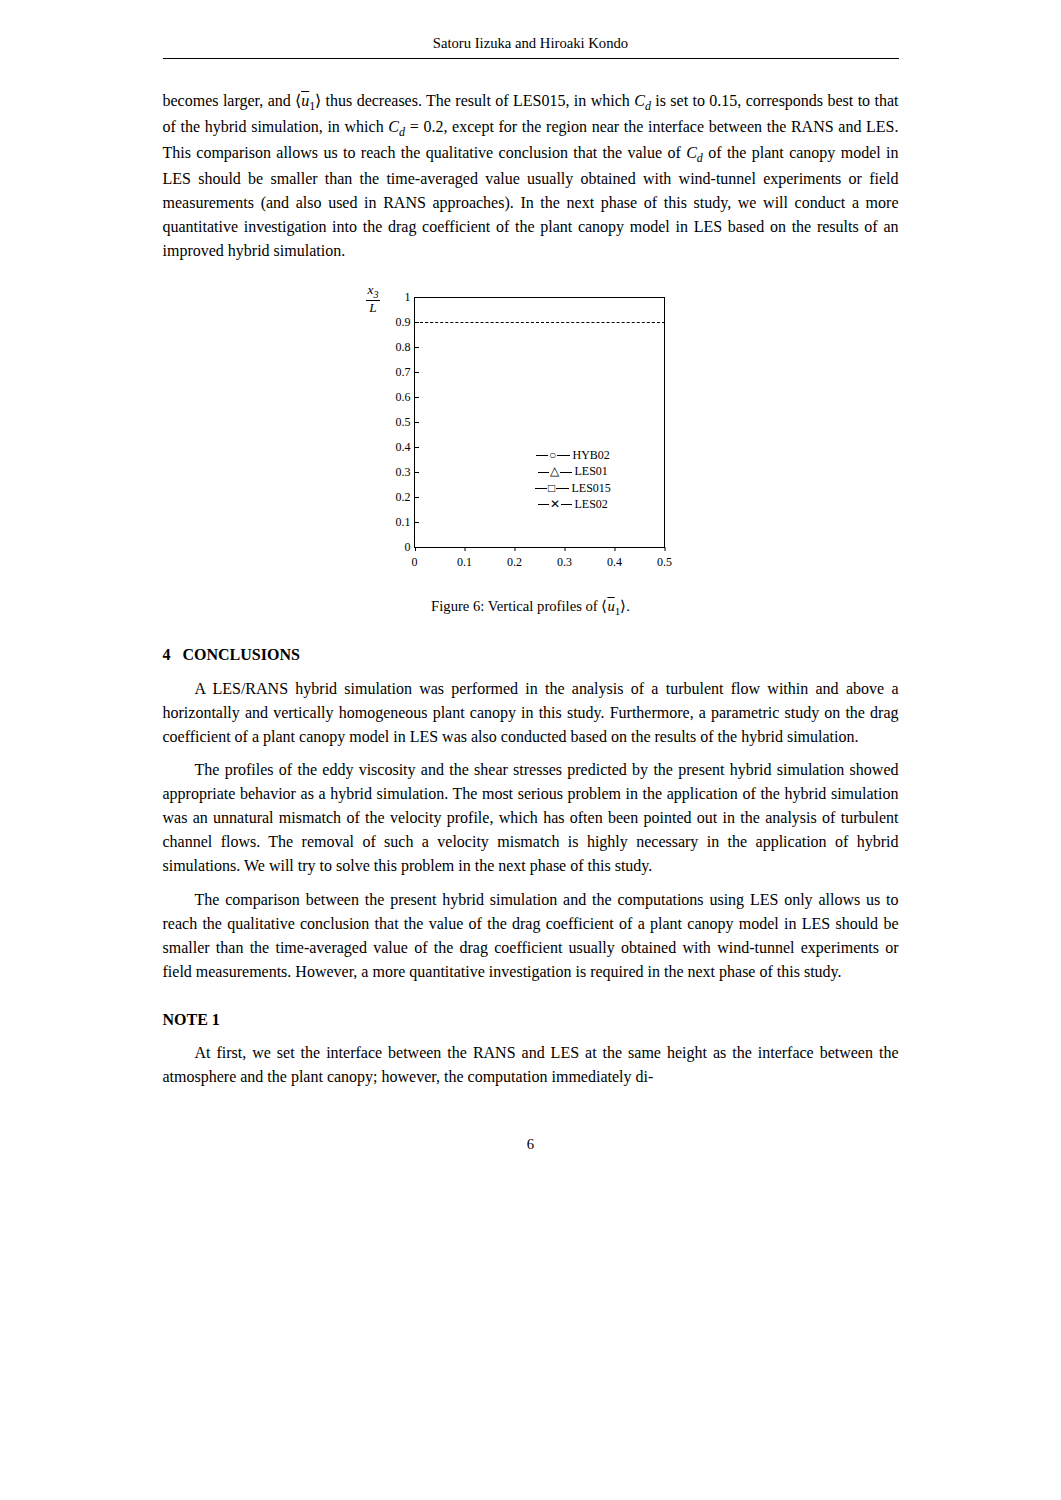Satoru Iizuka and Hiroaki Kondo
becomes larger, and ⟨u1⟩ thus decreases. The result of LES015, in which Cd is set to 0.15, corresponds best to that of the hybrid simulation, in which Cd = 0.2, except for the region near the interface between the RANS and LES. This comparison allows us to reach the qualitative conclusion that the value of Cd of the plant canopy model in LES should be smaller than the time-averaged value usually obtained with wind-tunnel experiments or field measurements (and also used in RANS approaches). In the next phase of this study, we will conduct a more quantitative investigation into the drag coefficient of the plant canopy model in LES based on the results of an improved hybrid simulation.
x3 L
1
0.9
0.8
0.7
0.6
0.5
0.4
0.3
0.2
0.1
0
0
0.1
0.2
0.3
0.4
0.5
○ HYB02
△ LES01
□ LES015
✕ LES02
Figure 6: Vertical profiles of ⟨u1⟩.
4 CONCLUSIONS
A LES/RANS hybrid simulation was performed in the analysis of a turbulent flow within and above a horizontally and vertically homogeneous plant canopy in this study. Furthermore, a parametric study on the drag coefficient of a plant canopy model in LES was also conducted based on the results of the hybrid simulation.
The profiles of the eddy viscosity and the shear stresses predicted by the present hybrid simulation showed appropriate behavior as a hybrid simulation. The most serious problem in the application of the hybrid simulation was an unnatural mismatch of the velocity profile, which has often been pointed out in the analysis of turbulent channel flows. The removal of such a velocity mismatch is highly necessary in the application of hybrid simulations. We will try to solve this problem in the next phase of this study.
The comparison between the present hybrid simulation and the computations using LES only allows us to reach the qualitative conclusion that the value of the drag coefficient of a plant canopy model in LES should be smaller than the time-averaged value of the drag coefficient usually obtained with wind-tunnel experiments or field measurements. However, a more quantitative investigation is required in the next phase of this study.
NOTE 1
At first, we set the interface between the RANS and LES at the same height as the interface between the atmosphere and the plant canopy; however, the computation immediately di-
6